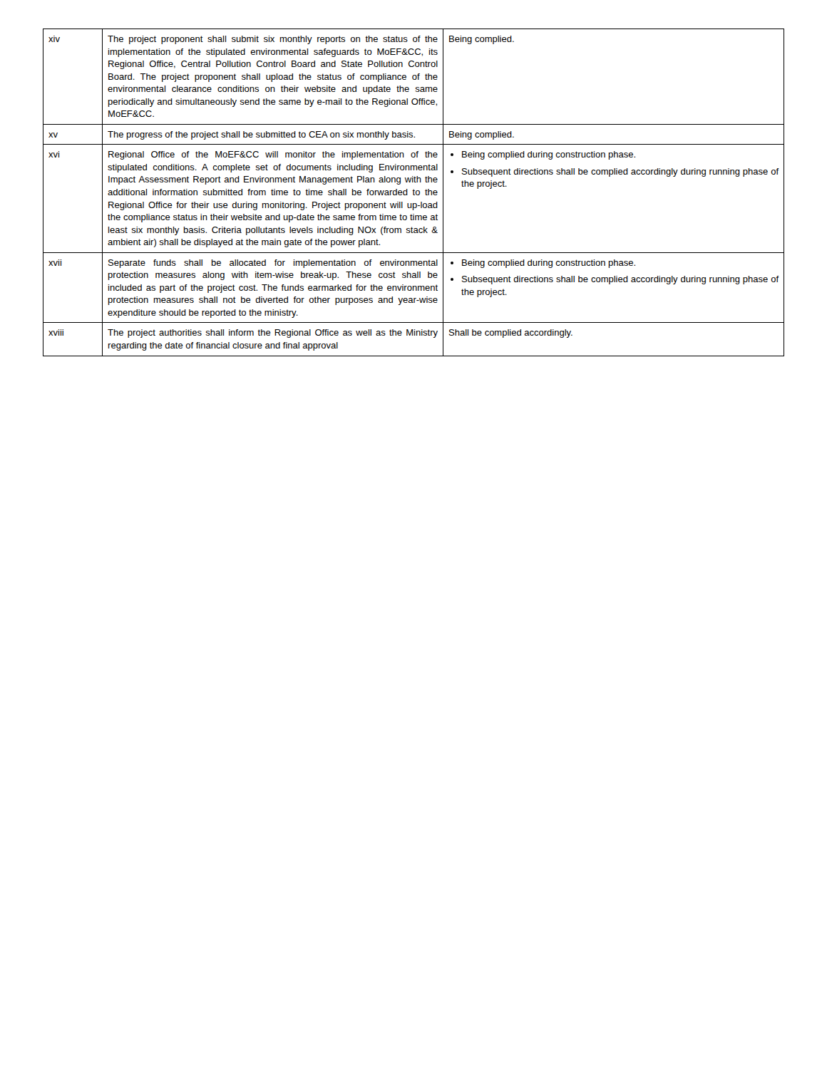| xiv | The project proponent shall submit six monthly reports on the status of the implementation of the stipulated environmental safeguards to MoEF&CC, its Regional Office, Central Pollution Control Board and State Pollution Control Board. The project proponent shall upload the status of compliance of the environmental clearance conditions on their website and update the same periodically and simultaneously send the same by e-mail to the Regional Office, MoEF&CC. | Being complied. |
| xv | The progress of the project shall be submitted to CEA on six monthly basis. | Being complied. |
| xvi | Regional Office of the MoEF&CC will monitor the implementation of the stipulated conditions. A complete set of documents including Environmental Impact Assessment Report and Environment Management Plan along with the additional information submitted from time to time shall be forwarded to the Regional Office for their use during monitoring. Project proponent will up-load the compliance status in their website and up-date the same from time to time at least six monthly basis. Criteria pollutants levels including NOx (from stack & ambient air) shall be displayed at the main gate of the power plant. | Being complied during construction phase. Subsequent directions shall be complied accordingly during running phase of the project. |
| xvii | Separate funds shall be allocated for implementation of environmental protection measures along with item-wise break-up. These cost shall be included as part of the project cost. The funds earmarked for the environment protection measures shall not be diverted for other purposes and year-wise expenditure should be reported to the ministry. | Being complied during construction phase. Subsequent directions shall be complied accordingly during running phase of the project. |
| xviii | The project authorities shall inform the Regional Office as well as the Ministry regarding the date of financial closure and final approval | Shall be complied accordingly. |